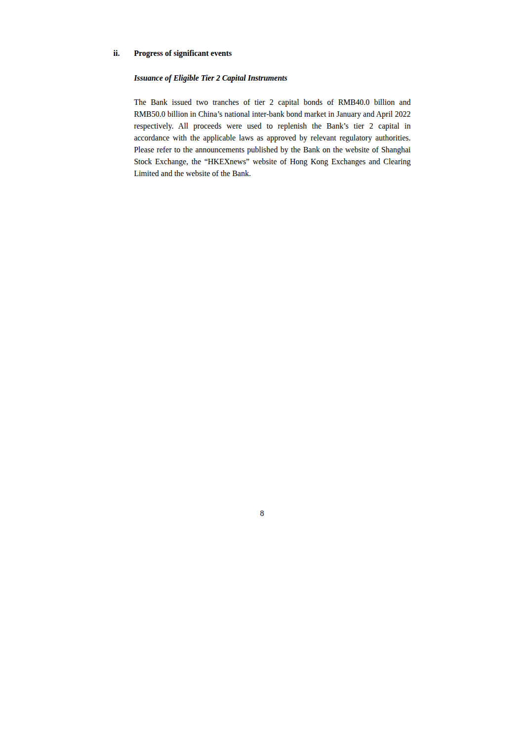ii. Progress of significant events
Issuance of Eligible Tier 2 Capital Instruments
The Bank issued two tranches of tier 2 capital bonds of RMB40.0 billion and RMB50.0 billion in China’s national inter-bank bond market in January and April 2022 respectively. All proceeds were used to replenish the Bank’s tier 2 capital in accordance with the applicable laws as approved by relevant regulatory authorities. Please refer to the announcements published by the Bank on the website of Shanghai Stock Exchange, the “HKEXnews” website of Hong Kong Exchanges and Clearing Limited and the website of the Bank.
8